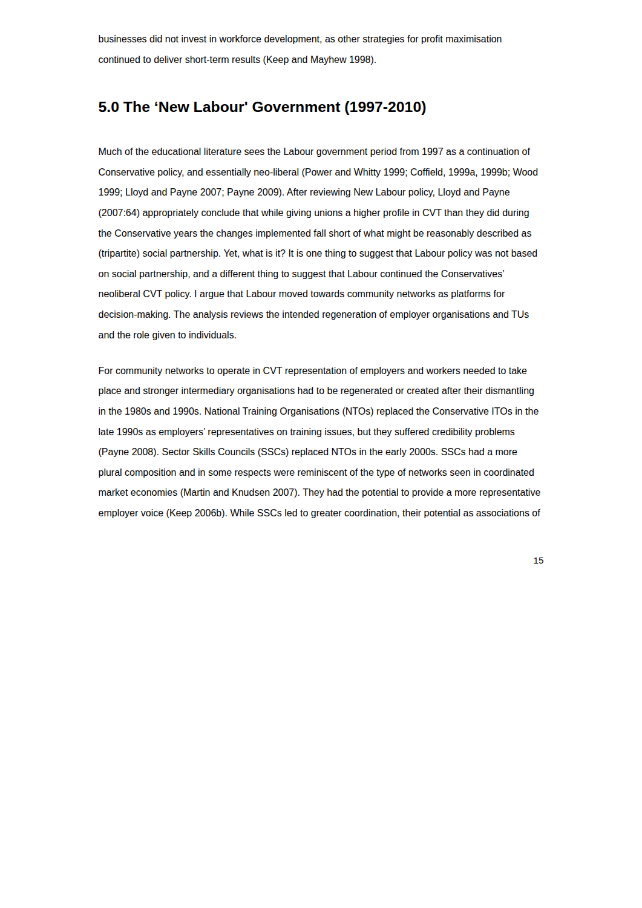businesses did not invest in workforce development, as other strategies for profit maximisation continued to deliver short-term results (Keep and Mayhew 1998).
5.0 The ‘New Labour' Government (1997-2010)
Much of the educational literature sees the Labour government period from 1997 as a continuation of Conservative policy, and essentially neo-liberal (Power and Whitty 1999; Coffield, 1999a, 1999b; Wood 1999; Lloyd and Payne 2007; Payne 2009). After reviewing New Labour policy, Lloyd and Payne (2007:64) appropriately conclude that while giving unions a higher profile in CVT than they did during the Conservative years the changes implemented fall short of what might be reasonably described as (tripartite) social partnership. Yet, what is it? It is one thing to suggest that Labour policy was not based on social partnership, and a different thing to suggest that Labour continued the Conservatives’ neoliberal CVT policy. I argue that Labour moved towards community networks as platforms for decision-making. The analysis reviews the intended regeneration of employer organisations and TUs and the role given to individuals.
For community networks to operate in CVT representation of employers and workers needed to take place and stronger intermediary organisations had to be regenerated or created after their dismantling in the 1980s and 1990s. National Training Organisations (NTOs) replaced the Conservative ITOs in the late 1990s as employers’ representatives on training issues, but they suffered credibility problems (Payne 2008). Sector Skills Councils (SSCs) replaced NTOs in the early 2000s. SSCs had a more plural composition and in some respects were reminiscent of the type of networks seen in coordinated market economies (Martin and Knudsen 2007). They had the potential to provide a more representative employer voice (Keep 2006b). While SSCs led to greater coordination, their potential as associations of
15